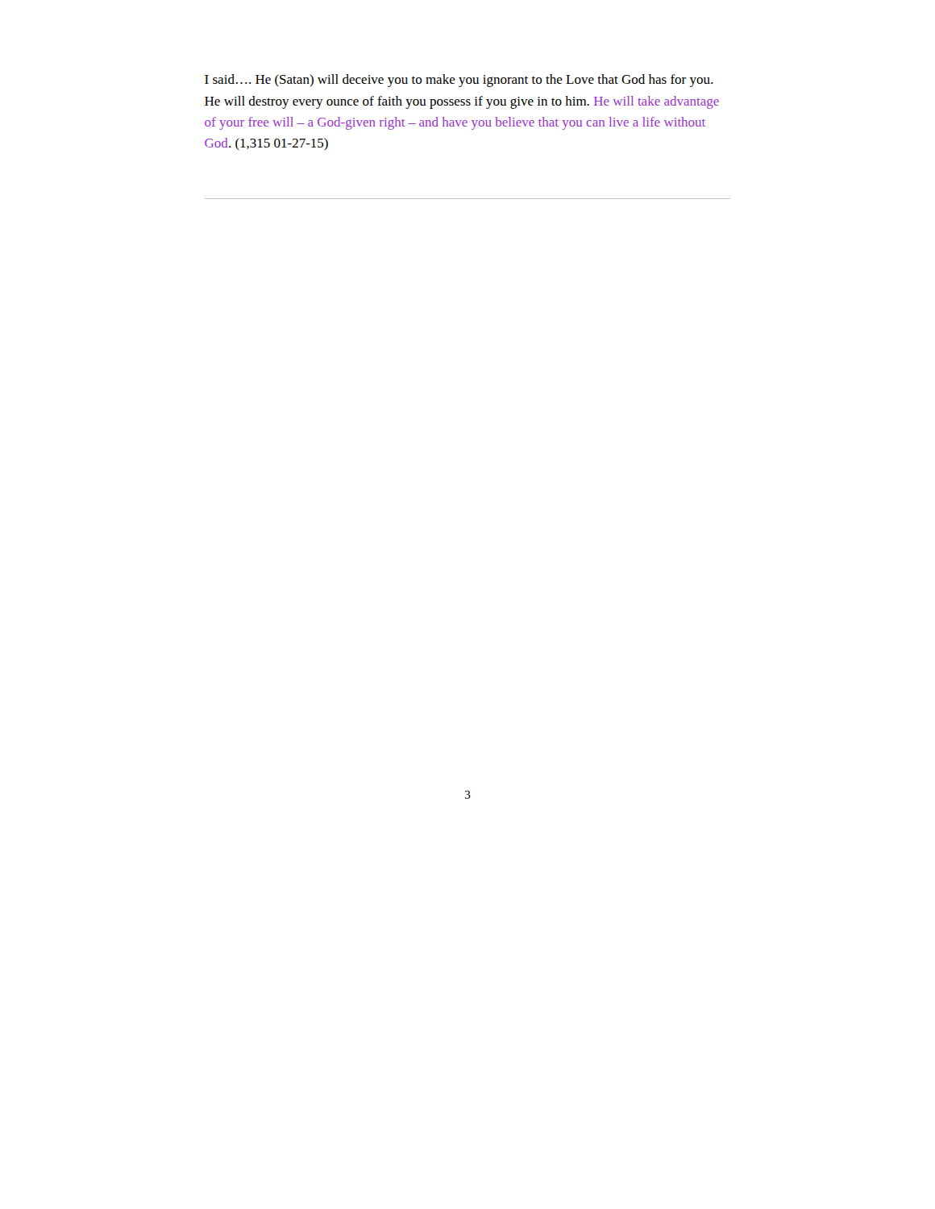I said…. He (Satan) will deceive you to make you ignorant to the Love that God has for you. He will destroy every ounce of faith you possess if you give in to him. He will take advantage of your free will – a God-given right – and have you believe that you can live a life without God. (1,315 01-27-15)
3